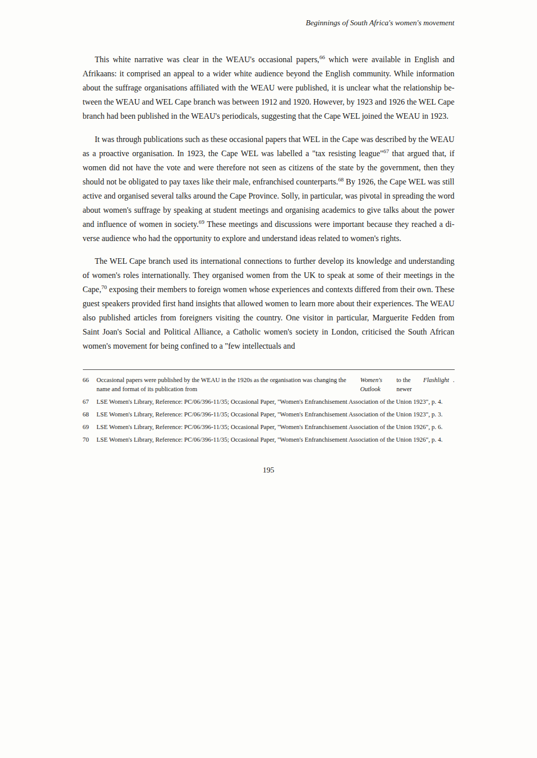Beginnings of South Africa's women's movement
This white narrative was clear in the WEAU's occasional papers,66 which were available in English and Afrikaans: it comprised an appeal to a wider white audience beyond the English community. While information about the suffrage organisations affiliated with the WEAU were published, it is unclear what the relationship between the WEAU and WEL Cape branch was between 1912 and 1920. However, by 1923 and 1926 the WEL Cape branch had been published in the WEAU's periodicals, suggesting that the Cape WEL joined the WEAU in 1923.
It was through publications such as these occasional papers that WEL in the Cape was described by the WEAU as a proactive organisation. In 1923, the Cape WEL was labelled a "tax resisting league"67 that argued that, if women did not have the vote and were therefore not seen as citizens of the state by the government, then they should not be obligated to pay taxes like their male, enfranchised counterparts.68 By 1926, the Cape WEL was still active and organised several talks around the Cape Province. Solly, in particular, was pivotal in spreading the word about women's suffrage by speaking at student meetings and organising academics to give talks about the power and influence of women in society.69 These meetings and discussions were important because they reached a diverse audience who had the opportunity to explore and understand ideas related to women's rights.
The WEL Cape branch used its international connections to further develop its knowledge and understanding of women's roles internationally. They organised women from the UK to speak at some of their meetings in the Cape,70 exposing their members to foreign women whose experiences and contexts differed from their own. These guest speakers provided first hand insights that allowed women to learn more about their experiences. The WEAU also published articles from foreigners visiting the country. One visitor in particular, Marguerite Fedden from Saint Joan's Social and Political Alliance, a Catholic women's society in London, criticised the South African women's movement for being confined to a "few intellectuals and
Occasional papers were published by the WEAU in the 1920s as the organisation was changing the name and format of its publication from Women's Outlook to the newer Flashlight.
LSE Women's Library, Reference: PC/06/396-11/35; Occasional Paper, "Women's Enfranchisement Association of the Union 1923", p. 4.
LSE Women's Library, Reference: PC/06/396-11/35; Occasional Paper, "Women's Enfranchisement Association of the Union 1923", p. 3.
LSE Women's Library, Reference: PC/06/396-11/35; Occasional Paper, "Women's Enfranchisement Association of the Union 1926", p. 6.
LSE Women's Library, Reference: PC/06/396-11/35; Occasional Paper, "Women's Enfranchisement Association of the Union 1926", p. 4.
195